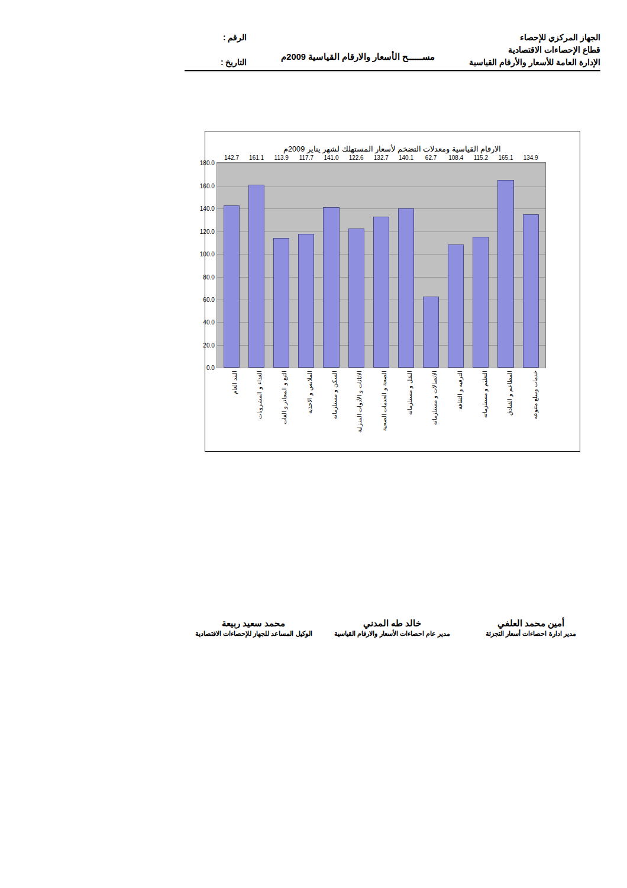الجهاز المركزي للإحصاء
قطاع الإحصاءات الاقتصادية
الإدارة العامة للأسعار والأرقام القياسية
مســــــح الأسعار والارقام القياسية 2009م
الرقم :
التاريخ :
الارقام القياسية ومعدلات التضخم لأسعار المستهلك لشهر يناير 2009م
180.0 160.0 140.0 120.0 100.0 80.0 60.0 40.0 20.0 0.0
142.7
161.1
113.9
117.7
141.0
122.6
132.7
140.1
62.7
108.4
115.2
165.1
134.9
البند العام
الغذاء و المشروبات
التبغ و المجاتر و القات
الملابس و الاحذية
السكن و مستلزماته
الاثاثات و الأدوات المنزلية
الصحة و الخدمات الصحية
النقل و مستلزماته
الاتصالات و مستلزماته
الترفيه و الثقافة
التعليم و مستلزماته
المطاعم و الفنادق
خدمات وسلع متنوعه
أمين محمد العلفي
مدير ادارة احصاءات أسعار التجزئة
خالد طه المدني
مدير عام احصاءات الأسعار والارقام القياسية
محمد سعيد ربيعة
الوكيل المساعد للجهاز للإحصاءات الاقتصادية